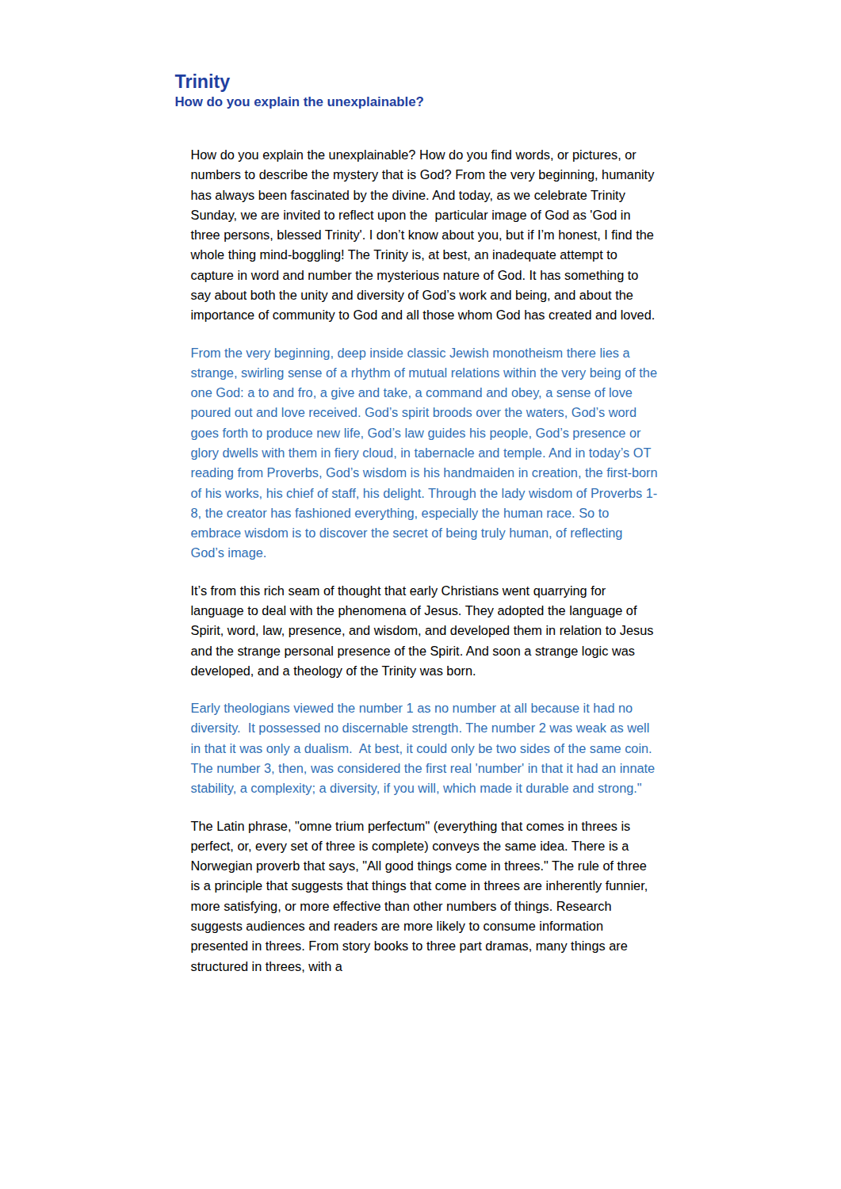Trinity
How do you explain the unexplainable?
How do you explain the unexplainable? How do you find words, or pictures, or numbers to describe the mystery that is God? From the very beginning, humanity has always been fascinated by the divine. And today, as we celebrate Trinity Sunday, we are invited to reflect upon the particular image of God as 'God in three persons, blessed Trinity'. I don’t know about you, but if I’m honest, I find the whole thing mind-boggling! The Trinity is, at best, an inadequate attempt to capture in word and number the mysterious nature of God. It has something to say about both the unity and diversity of God’s work and being, and about the importance of community to God and all those whom God has created and loved.
From the very beginning, deep inside classic Jewish monotheism there lies a strange, swirling sense of a rhythm of mutual relations within the very being of the one God: a to and fro, a give and take, a command and obey, a sense of love poured out and love received. God’s spirit broods over the waters, God’s word goes forth to produce new life, God’s law guides his people, God’s presence or glory dwells with them in fiery cloud, in tabernacle and temple. And in today’s OT reading from Proverbs, God’s wisdom is his handmaiden in creation, the first-born of his works, his chief of staff, his delight. Through the lady wisdom of Proverbs 1-8, the creator has fashioned everything, especially the human race. So to embrace wisdom is to discover the secret of being truly human, of reflecting God’s image.
It’s from this rich seam of thought that early Christians went quarrying for language to deal with the phenomena of Jesus. They adopted the language of Spirit, word, law, presence, and wisdom, and developed them in relation to Jesus and the strange personal presence of the Spirit. And soon a strange logic was developed, and a theology of the Trinity was born.
Early theologians viewed the number 1 as no number at all because it had no diversity. It possessed no discernable strength. The number 2 was weak as well in that it was only a dualism. At best, it could only be two sides of the same coin. The number 3, then, was considered the first real 'number' in that it had an innate stability, a complexity; a diversity, if you will, which made it durable and strong."
The Latin phrase, "omne trium perfectum" (everything that comes in threes is perfect, or, every set of three is complete) conveys the same idea. There is a Norwegian proverb that says, "All good things come in threes." The rule of three is a principle that suggests that things that come in threes are inherently funnier, more satisfying, or more effective than other numbers of things. Research suggests audiences and readers are more likely to consume information presented in threes. From story books to three part dramas, many things are structured in threes, with a